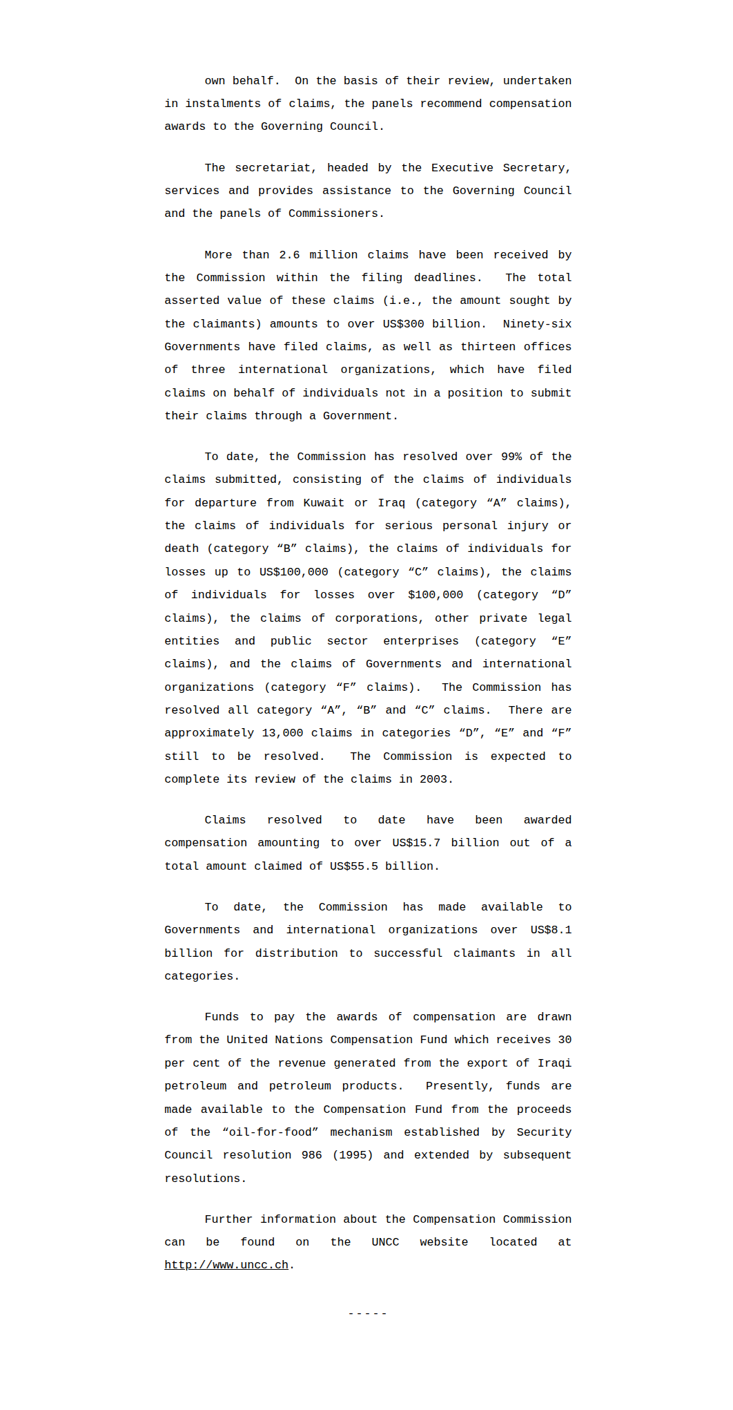own behalf. On the basis of their review, undertaken in instalments of claims, the panels recommend compensation awards to the Governing Council.
The secretariat, headed by the Executive Secretary, services and provides assistance to the Governing Council and the panels of Commissioners.
More than 2.6 million claims have been received by the Commission within the filing deadlines. The total asserted value of these claims (i.e., the amount sought by the claimants) amounts to over US$300 billion. Ninety-six Governments have filed claims, as well as thirteen offices of three international organizations, which have filed claims on behalf of individuals not in a position to submit their claims through a Government.
To date, the Commission has resolved over 99% of the claims submitted, consisting of the claims of individuals for departure from Kuwait or Iraq (category “A” claims), the claims of individuals for serious personal injury or death (category “B” claims), the claims of individuals for losses up to US$100,000 (category “C” claims), the claims of individuals for losses over $100,000 (category “D” claims), the claims of corporations, other private legal entities and public sector enterprises (category “E” claims), and the claims of Governments and international organizations (category “F” claims). The Commission has resolved all category “A”, “B” and “C” claims. There are approximately 13,000 claims in categories “D”, “E” and “F” still to be resolved. The Commission is expected to complete its review of the claims in 2003.
Claims resolved to date have been awarded compensation amounting to over US$15.7 billion out of a total amount claimed of US$55.5 billion.
To date, the Commission has made available to Governments and international organizations over US$8.1 billion for distribution to successful claimants in all categories.
Funds to pay the awards of compensation are drawn from the United Nations Compensation Fund which receives 30 per cent of the revenue generated from the export of Iraqi petroleum and petroleum products. Presently, funds are made available to the Compensation Fund from the proceeds of the “oil-for-food” mechanism established by Security Council resolution 986 (1995) and extended by subsequent resolutions.
Further information about the Compensation Commission can be found on the UNCC website located at http://www.uncc.ch.
-----